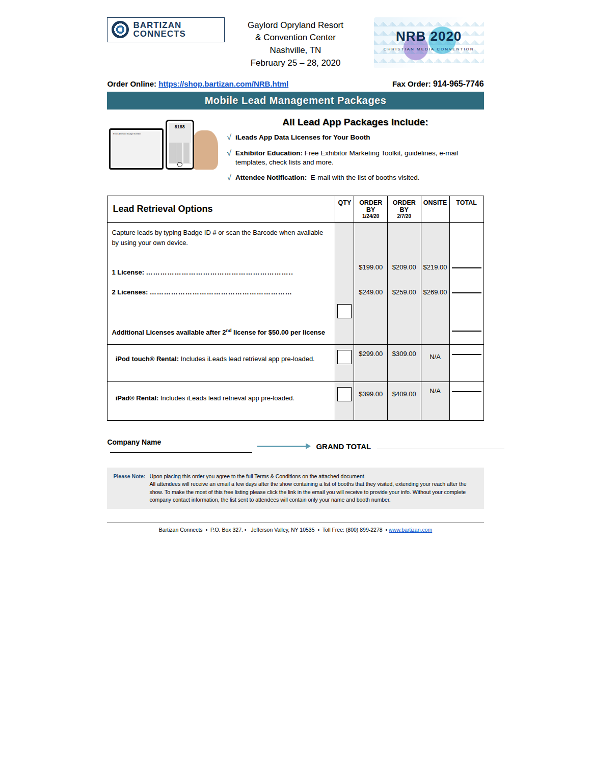BARTIZAN
CONNECTS
Gaylord Opryland Resort
& Convention Center
Nashville, TN
February 25 – 28, 2020
NRB 2020
CHRISTIAN MEDIA CONVENTION
Order Online: https://shop.bartizan.com/NRB.html
Fax Order: 914-965-7746
Mobile Lead Management Packages
Enter Attendee Badge Number
8188
All Lead App Packages Include:
√iLeads App Data Licenses for Your Booth
√Exhibitor Education: Free Exhibitor Marketing Toolkit, guidelines, e-mail templates, check lists and more.
√Attendee Notification: E-mail with the list of booths visited.
| Lead Retrieval Options | QTY | ORDER BY 1/24/20 | ORDER BY 2/7/20 | ONSITE | TOTAL |
| --- | --- | --- | --- | --- | --- |
| Capture leads by typing Badge ID # or scan the Barcode when available by using your own device. 1 License: …………………………………………………….. 2 Licenses: …………………………………………………… Additional Licenses available after 2 nd license for $50.00 per license | | $199.00 $249.00 | $209.00 $259.00 | $219.00 $269.00 | |
| iPod touch® Rental: Includes iLeads lead retrieval app pre-loaded. | | $299.00 | $309.00 | N/A | |
| iPad® Rental: Includes iLeads lead retrieval app pre-loaded. | | $399.00 | $409.00 | N/A | |
Company Name
GRAND TOTAL
Please Note:
Upon placing this order you agree to the full Terms & Conditions on the attached document.
All attendees will receive an email a few days after the show containing a list of booths that they visited, extending your reach after the show. To make the most of this free listing please click the link in the email you will receive to provide your info. Without your complete company contact information, the list sent to attendees will contain only your name and booth number.
Bartizan Connects • P.O. Box 327. • Jefferson Valley, NY 10535 • Toll Free: (800) 899-2278 • www.bartizan.com